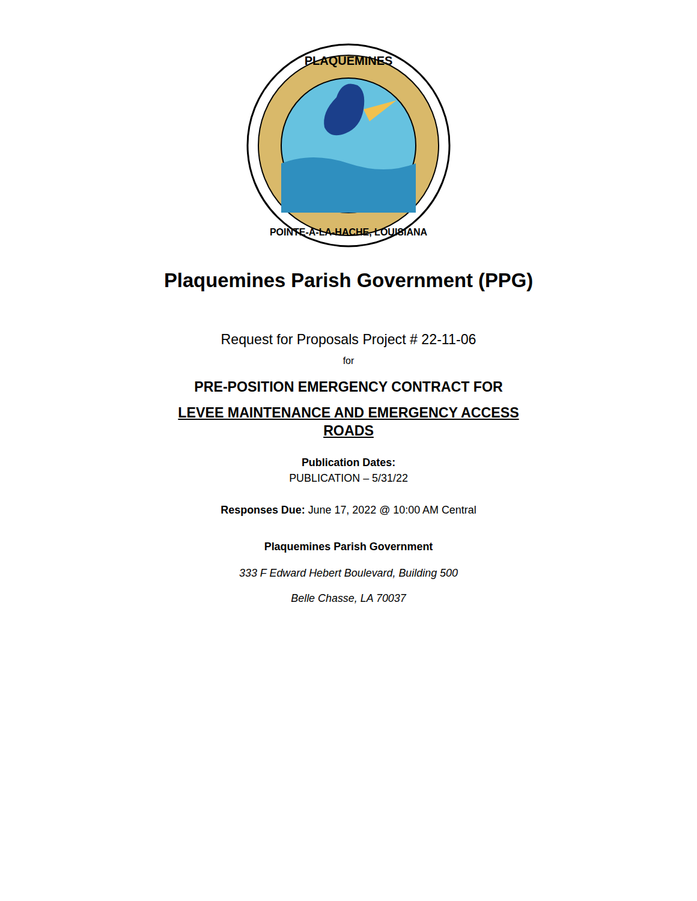Plaquemines Parish Government (PPG)
Request for Proposals Project # 22-11-06
for
PRE-POSITION EMERGENCY CONTRACT FOR
LEVEE MAINTENANCE AND EMERGENCY ACCESS ROADS
Publication Dates: PUBLICATION – 5/31/22
Responses Due: June 17, 2022 @ 10:00 AM Central
Plaquemines Parish Government
333 F Edward Hebert Boulevard, Building 500
Belle Chasse, LA 70037